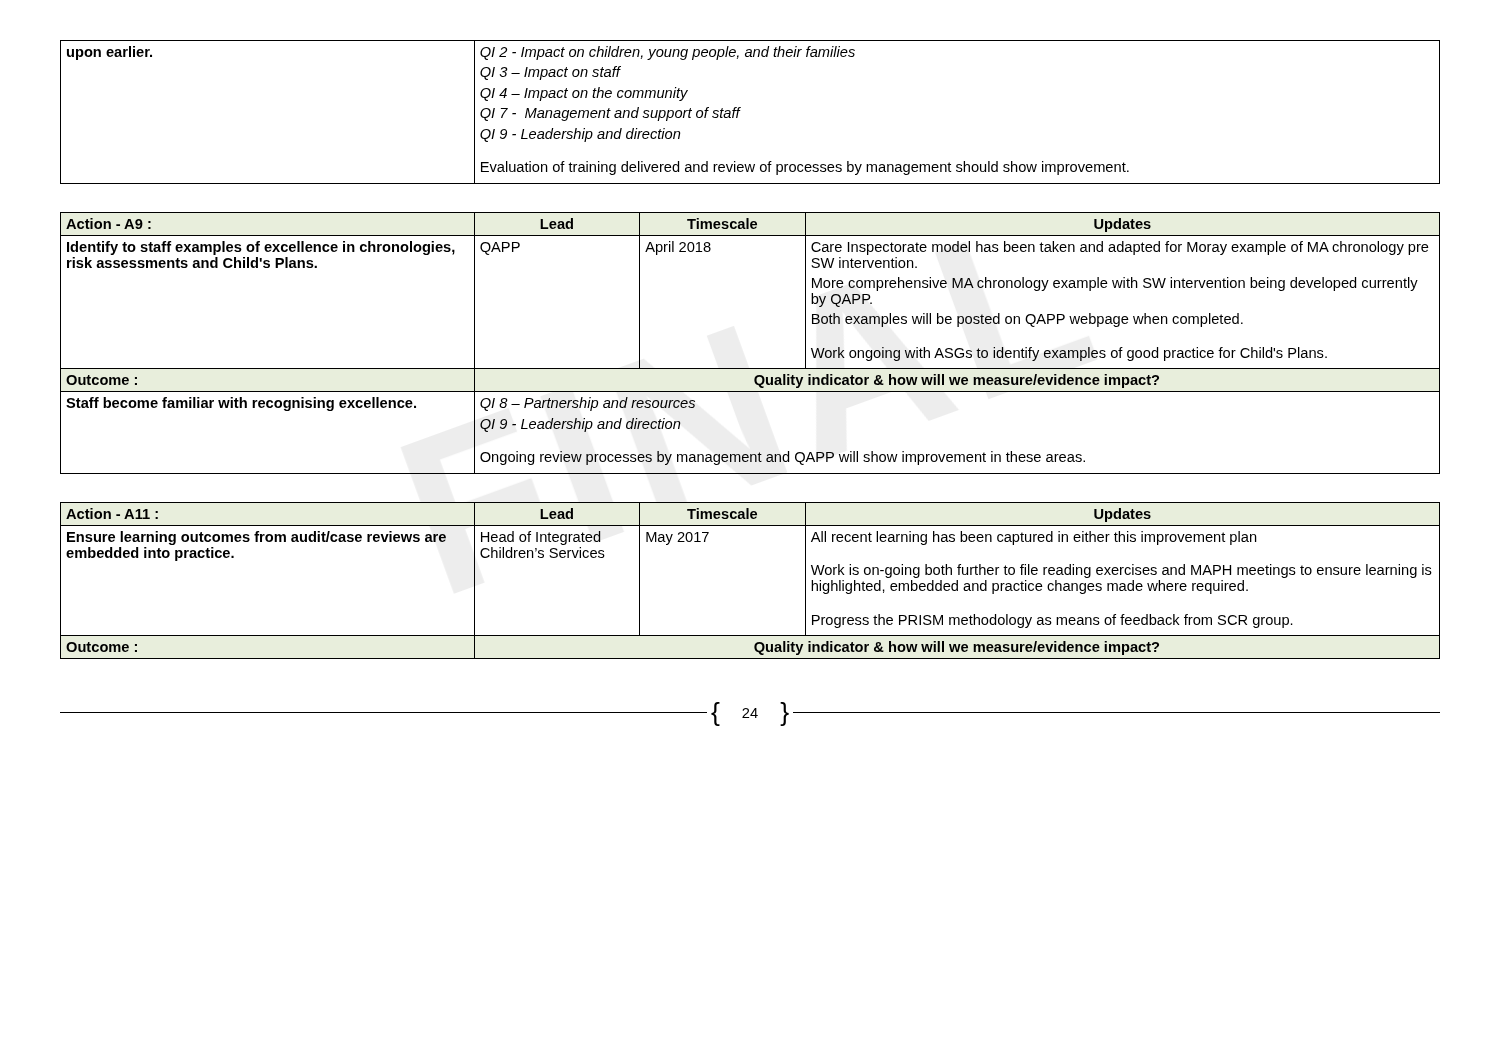FINAL
| upon earlier. | QI 2 - Impact on children, young people, and their families QI 3 – Impact on staff QI 4 – Impact on the community QI 7 - Management and support of staff QI 9 - Leadership and direction Evaluation of training delivered and review of processes by management should show improvement. |
| Action - A9 : | Lead | Timescale | Updates |
| Identify to staff examples of excellence in chronologies, risk assessments and Child's Plans. | QAPP | April 2018 | Care Inspectorate model has been taken and adapted for Moray example of MA chronology pre SW intervention. More comprehensive MA chronology example with SW intervention being developed currently by QAPP. Both examples will be posted on QAPP webpage when completed. Work ongoing with ASGs to identify examples of good practice for Child's Plans. |
| Outcome : | Quality indicator & how will we measure/evidence impact? |
| Staff become familiar with recognising excellence. | QI 8 – Partnership and resources QI 9 - Leadership and direction Ongoing review processes by management and QAPP will show improvement in these areas. |
| Action - A11 : | Lead | Timescale | Updates |
| Ensure learning outcomes from audit/case reviews are embedded into practice. | Head of Integrated Children’s Services | May 2017 | All recent learning has been captured in either this improvement plan Work is on-going both further to file reading exercises and MAPH meetings to ensure learning is highlighted, embedded and practice changes made where required. Progress the PRISM methodology as means of feedback from SCR group. |
| Outcome : | Quality indicator & how will we measure/evidence impact? |
{ 24 }